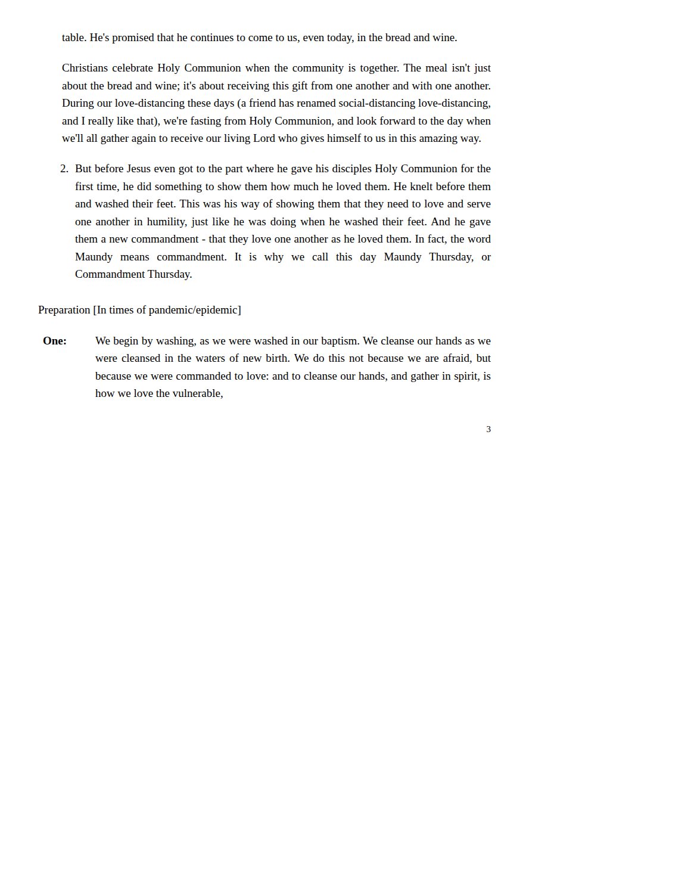table. He's promised that he continues to come to us, even today, in the bread and wine.
Christians celebrate Holy Communion when the community is together. The meal isn't just about the bread and wine; it's about receiving this gift from one another and with one another. During our love-distancing these days (a friend has renamed social-distancing love-distancing, and I really like that), we're fasting from Holy Communion, and look forward to the day when we'll all gather again to receive our living Lord who gives himself to us in this amazing way.
But before Jesus even got to the part where he gave his disciples Holy Communion for the first time, he did something to show them how much he loved them. He knelt before them and washed their feet. This was his way of showing them that they need to love and serve one another in humility, just like he was doing when he washed their feet. And he gave them a new commandment - that they love one another as he loved them. In fact, the word Maundy means commandment. It is why we call this day Maundy Thursday, or Commandment Thursday.
Preparation [In times of pandemic/epidemic]
One:
We begin by washing, as we were washed in our baptism. We cleanse our hands as we were cleansed in the waters of new birth. We do this not because we are afraid, but because we were commanded to love: and to cleanse our hands, and gather in spirit, is how we love the vulnerable,
3